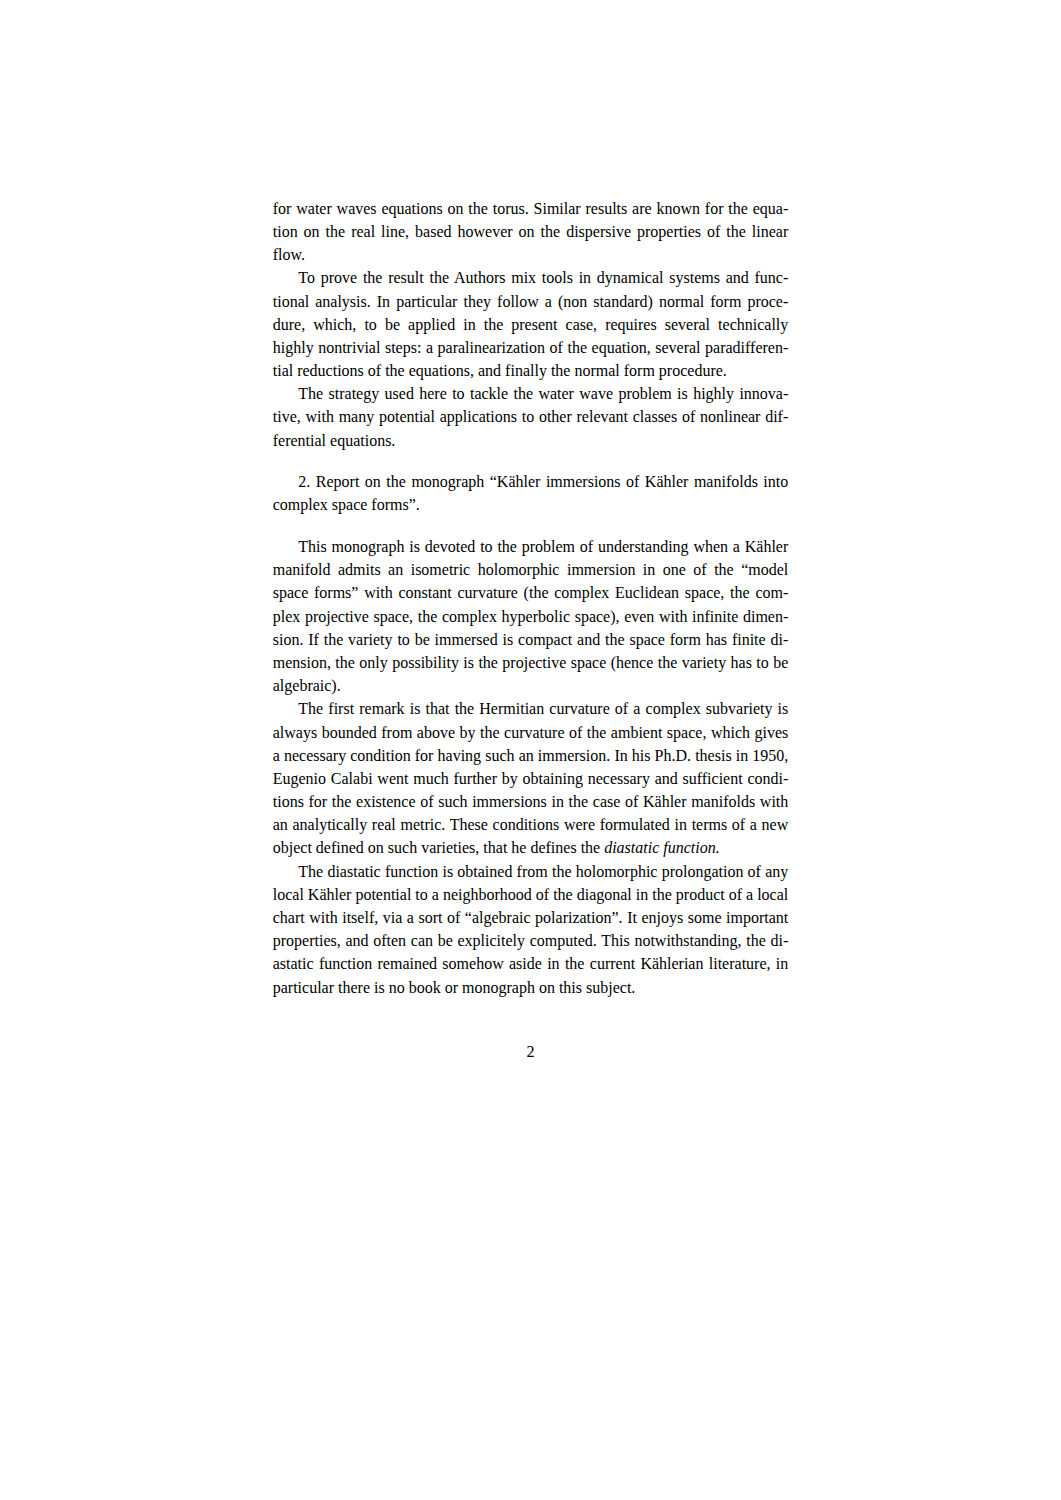for water waves equations on the torus. Similar results are known for the equation on the real line, based however on the dispersive properties of the linear flow.
To prove the result the Authors mix tools in dynamical systems and functional analysis. In particular they follow a (non standard) normal form procedure, which, to be applied in the present case, requires several technically highly nontrivial steps: a paralinearization of the equation, several paradifferential reductions of the equations, and finally the normal form procedure.
The strategy used here to tackle the water wave problem is highly innovative, with many potential applications to other relevant classes of nonlinear differential equations.
2. Report on the monograph “Kähler immersions of Kähler manifolds into complex space forms”.
This monograph is devoted to the problem of understanding when a Kähler manifold admits an isometric holomorphic immersion in one of the “model space forms” with constant curvature (the complex Euclidean space, the complex projective space, the complex hyperbolic space), even with infinite dimension. If the variety to be immersed is compact and the space form has finite dimension, the only possibility is the projective space (hence the variety has to be algebraic).
The first remark is that the Hermitian curvature of a complex subvariety is always bounded from above by the curvature of the ambient space, which gives a necessary condition for having such an immersion. In his Ph.D. thesis in 1950, Eugenio Calabi went much further by obtaining necessary and sufficient conditions for the existence of such immersions in the case of Kähler manifolds with an analytically real metric. These conditions were formulated in terms of a new object defined on such varieties, that he defines the diastatic function.
The diastatic function is obtained from the holomorphic prolongation of any local Kähler potential to a neighborhood of the diagonal in the product of a local chart with itself, via a sort of “algebraic polarization”. It enjoys some important properties, and often can be explicitely computed. This notwithstanding, the diastatic function remained somehow aside in the current Kählerian literature, in particular there is no book or monograph on this subject.
2